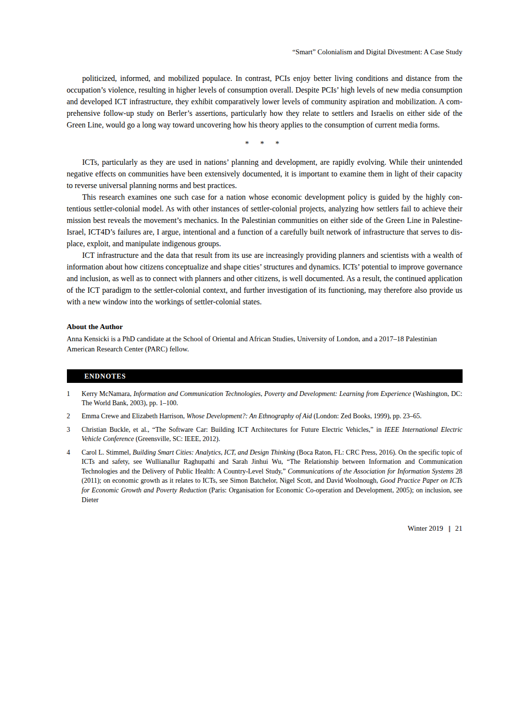“Smart” Colonialism and Digital Divestment: A Case Study
politicized, informed, and mobilized populace. In contrast, PCIs enjoy better living conditions and distance from the occupation’s violence, resulting in higher levels of consumption overall. Despite PCIs’ high levels of new media consumption and developed ICT infrastructure, they exhibit comparatively lower levels of community aspiration and mobilization. A comprehensive follow-up study on Berler’s assertions, particularly how they relate to settlers and Israelis on either side of the Green Line, would go a long way toward uncovering how his theory applies to the consumption of current media forms.
* * *
ICTs, particularly as they are used in nations’ planning and development, are rapidly evolving. While their unintended negative effects on communities have been extensively documented, it is important to examine them in light of their capacity to reverse universal planning norms and best practices.
This research examines one such case for a nation whose economic development policy is guided by the highly contentious settler-colonial model. As with other instances of settler-colonial projects, analyzing how settlers fail to achieve their mission best reveals the movement’s mechanics. In the Palestinian communities on either side of the Green Line in Palestine-Israel, ICT4D’s failures are, I argue, intentional and a function of a carefully built network of infrastructure that serves to displace, exploit, and manipulate indigenous groups.
ICT infrastructure and the data that result from its use are increasingly providing planners and scientists with a wealth of information about how citizens conceptualize and shape cities’ structures and dynamics. ICTs’ potential to improve governance and inclusion, as well as to connect with planners and other citizens, is well documented. As a result, the continued application of the ICT paradigm to the settler-colonial context, and further investigation of its functioning, may therefore also provide us with a new window into the workings of settler-colonial states.
About the Author
Anna Kensicki is a PhD candidate at the School of Oriental and African Studies, University of London, and a 2017–18 Palestinian American Research Center (PARC) fellow.
ENDNOTES
1 Kerry McNamara, Information and Communication Technologies, Poverty and Development: Learning from Experience (Washington, DC: The World Bank, 2003), pp. 1–100.
2 Emma Crewe and Elizabeth Harrison, Whose Development?: An Ethnography of Aid (London: Zed Books, 1999), pp. 23–65.
3 Christian Buckle, et al., “The Software Car: Building ICT Architectures for Future Electric Vehicles,” in IEEE International Electric Vehicle Conference (Greensville, SC: IEEE, 2012).
4 Carol L. Stimmel, Building Smart Cities: Analytics, ICT, and Design Thinking (Boca Raton, FL: CRC Press, 2016). On the specific topic of ICTs and safety, see Wullianallur Raghupathi and Sarah Jinhui Wu, “The Relationship between Information and Communication Technologies and the Delivery of Public Health: A Country-Level Study,” Communications of the Association for Information Systems 28 (2011); on economic growth as it relates to ICTs, see Simon Batchelor, Nigel Scott, and David Woolnough, Good Practice Paper on ICTs for Economic Growth and Poverty Reduction (Paris: Organisation for Economic Co-operation and Development, 2005); on inclusion, see Dieter
Winter 2019 || 21